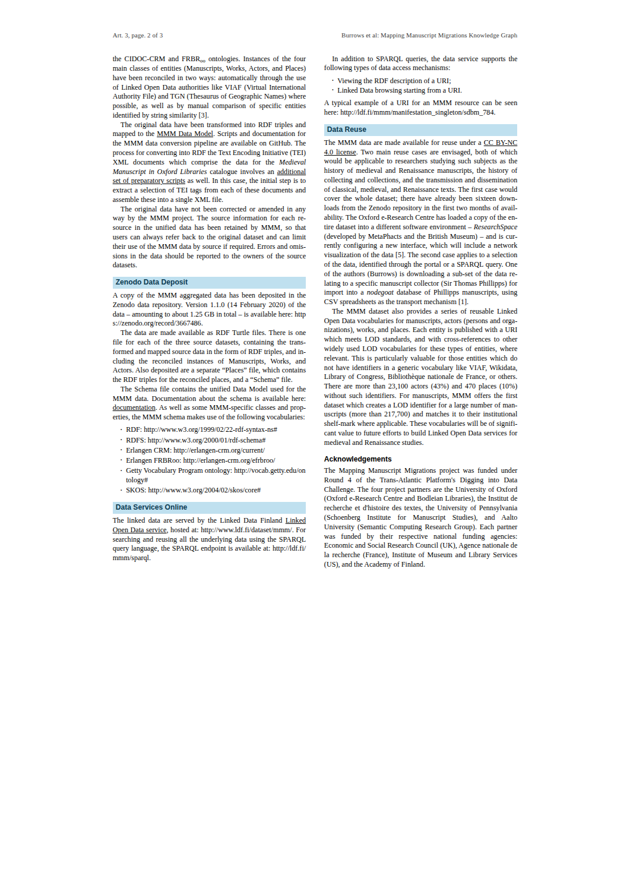Art. 3, page. 2 of 3
Burrows et al: Mapping Manuscript Migrations Knowledge Graph
the CIDOC-CRM and FRBRoo ontologies. Instances of the four main classes of entities (Manuscripts, Works, Actors, and Places) have been reconciled in two ways: automatically through the use of Linked Open Data authorities like VIAF (Virtual International Authority File) and TGN (Thesaurus of Geographic Names) where possible, as well as by manual comparison of specific entities identified by string similarity [3].
The original data have been transformed into RDF triples and mapped to the MMM Data Model. Scripts and documentation for the MMM data conversion pipeline are available on GitHub. The process for converting into RDF the Text Encoding Initiative (TEI) XML documents which comprise the data for the Medieval Manuscript in Oxford Libraries catalogue involves an additional set of preparatory scripts as well. In this case, the initial step is to extract a selection of TEI tags from each of these documents and assemble these into a single XML file.
The original data have not been corrected or amended in any way by the MMM project. The source information for each resource in the unified data has been retained by MMM, so that users can always refer back to the original dataset and can limit their use of the MMM data by source if required. Errors and omissions in the data should be reported to the owners of the source datasets.
Zenodo Data Deposit
A copy of the MMM aggregated data has been deposited in the Zenodo data repository. Version 1.1.0 (14 February 2020) of the data – amounting to about 1.25 GB in total – is available here: https://zenodo.org/record/3667486.
The data are made available as RDF Turtle files. There is one file for each of the three source datasets, containing the transformed and mapped source data in the form of RDF triples, and including the reconciled instances of Manuscripts, Works, and Actors. Also deposited are a separate “Places” file, which contains the RDF triples for the reconciled places, and a “Schema” file.
The Schema file contains the unified Data Model used for the MMM data. Documentation about the schema is available here: documentation. As well as some MMM-specific classes and properties, the MMM schema makes use of the following vocabularies:
RDF: http://www.w3.org/1999/02/22-rdf-syntax-ns#
RDFS: http://www.w3.org/2000/01/rdf-schema#
Erlangen CRM: http://erlangen-crm.org/current/
Erlangen FRBRoo: http://erlangen-crm.org/efrbroo/
Getty Vocabulary Program ontology: http://vocab.getty.edu/ontology#
SKOS: http://www.w3.org/2004/02/skos/core#
Data Services Online
The linked data are served by the Linked Data Finland Linked Open Data service, hosted at: http://www.ldf.fi/dataset/mmm/. For searching and reusing all the underlying data using the SPARQL query language, the SPARQL endpoint is available at: http://ldf.fi/mmm/sparql.
In addition to SPARQL queries, the data service supports the following types of data access mechanisms:
Viewing the RDF description of a URI;
Linked Data browsing starting from a URI.
A typical example of a URI for an MMM resource can be seen here: http://ldf.fi/mmm/manifestation_singleton/sdbm_784.
Data Reuse
The MMM data are made available for reuse under a CC BY-NC 4.0 license. Two main reuse cases are envisaged, both of which would be applicable to researchers studying such subjects as the history of medieval and Renaissance manuscripts, the history of collecting and collections, and the transmission and dissemination of classical, medieval, and Renaissance texts. The first case would cover the whole dataset; there have already been sixteen downloads from the Zenodo repository in the first two months of availability. The Oxford e-Research Centre has loaded a copy of the entire dataset into a different software environment – ResearchSpace (developed by MetaPhacts and the British Museum) – and is currently configuring a new interface, which will include a network visualization of the data [5]. The second case applies to a selection of the data, identified through the portal or a SPARQL query. One of the authors (Burrows) is downloading a sub-set of the data relating to a specific manuscript collector (Sir Thomas Phillipps) for import into a nodegoat database of Phillipps manuscripts, using CSV spreadsheets as the transport mechanism [1].
The MMM dataset also provides a series of reusable Linked Open Data vocabularies for manuscripts, actors (persons and organizations), works, and places. Each entity is published with a URI which meets LOD standards, and with cross-references to other widely used LOD vocabularies for these types of entities, where relevant. This is particularly valuable for those entities which do not have identifiers in a generic vocabulary like VIAF, Wikidata, Library of Congress, Bibliothèque nationale de France, or others. There are more than 23,100 actors (43%) and 470 places (10%) without such identifiers. For manuscripts, MMM offers the first dataset which creates a LOD identifier for a large number of manuscripts (more than 217,700) and matches it to their institutional shelf-mark where applicable. These vocabularies will be of significant value to future efforts to build Linked Open Data services for medieval and Renaissance studies.
Acknowledgements
The Mapping Manuscript Migrations project was funded under Round 4 of the Trans-Atlantic Platform's Digging into Data Challenge. The four project partners are the University of Oxford (Oxford e-Research Centre and Bodleian Libraries), the Institut de recherche et d'histoire des textes, the University of Pennsylvania (Schoenberg Institute for Manuscript Studies), and Aalto University (Semantic Computing Research Group). Each partner was funded by their respective national funding agencies: Economic and Social Research Council (UK), Agence nationale de la recherche (France), Institute of Museum and Library Services (US), and the Academy of Finland.